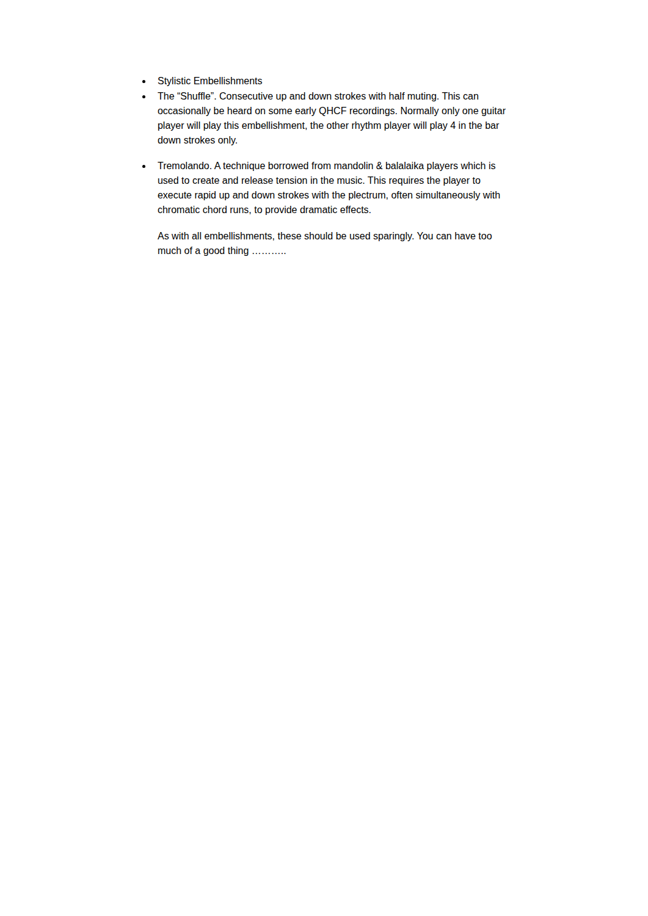Stylistic Embellishments
The “Shuffle”. Consecutive up and down strokes with half muting. This can occasionally be heard on some early QHCF recordings. Normally only one guitar player will play this embellishment, the other rhythm player will play 4 in the bar down strokes only.
Tremolando. A technique borrowed from mandolin & balalaika players which is used to create and release tension in the music. This requires the player to execute rapid up and down strokes with the plectrum, often simultaneously with chromatic chord runs, to provide dramatic effects.
As with all embellishments, these should be used sparingly. You can have too much of a good thing ………..